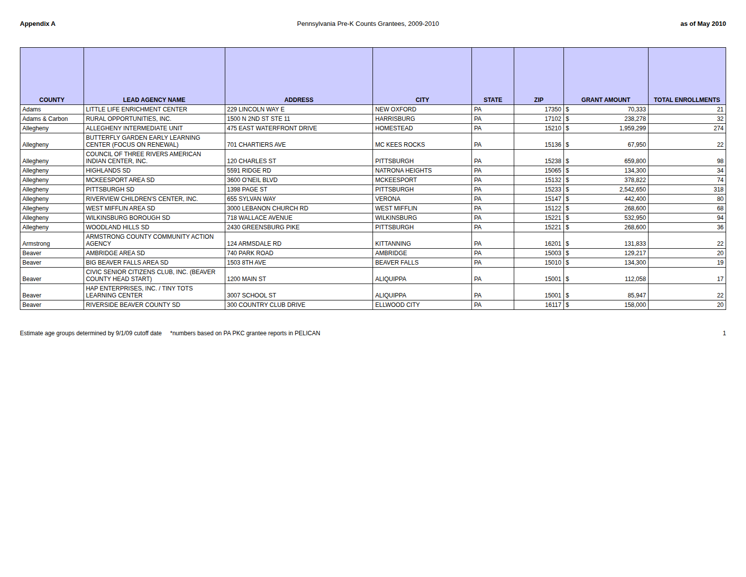Appendix A
Pennsylvania Pre-K Counts Grantees, 2009-2010
as of May 2010
| COUNTY | LEAD AGENCY NAME | ADDRESS | CITY | STATE | ZIP | GRANT AMOUNT | TOTAL ENROLLMENTS |
| --- | --- | --- | --- | --- | --- | --- | --- |
| Adams | LITTLE LIFE ENRICHMENT CENTER | 229 LINCOLN WAY E | NEW OXFORD | PA | 17350 | $ 70,333 | 21 |
| Adams & Carbon | RURAL OPPORTUNITIES, INC. | 1500 N 2ND ST STE 11 | HARRISBURG | PA | 17102 | $ 238,278 | 32 |
| Allegheny | ALLEGHENY INTERMEDIATE UNIT | 475 EAST WATERFRONT DRIVE | HOMESTEAD | PA | 15210 | $ 1,959,299 | 274 |
| Allegheny | BUTTERFLY GARDEN EARLY LEARNING CENTER (FOCUS ON RENEWAL) | 701 CHARTIERS AVE | MC KEES ROCKS | PA | 15136 | $ 67,950 | 22 |
| Allegheny | COUNCIL OF THREE RIVERS AMERICAN INDIAN CENTER, INC. | 120 CHARLES ST | PITTSBURGH | PA | 15238 | $ 659,800 | 98 |
| Allegheny | HIGHLANDS SD | 5591 RIDGE RD | NATRONA HEIGHTS | PA | 15065 | $ 134,300 | 34 |
| Allegheny | MCKEESPORT AREA SD | 3600 O'NEIL BLVD | MCKEESPORT | PA | 15132 | $ 378,822 | 74 |
| Allegheny | PITTSBURGH SD | 1398 PAGE ST | PITTSBURGH | PA | 15233 | $ 2,542,650 | 318 |
| Allegheny | RIVERVIEW CHILDREN'S CENTER, INC. | 655 SYLVAN WAY | VERONA | PA | 15147 | $ 442,400 | 80 |
| Allegheny | WEST MIFFLIN AREA SD | 3000 LEBANON CHURCH RD | WEST MIFFLIN | PA | 15122 | $ 268,600 | 68 |
| Allegheny | WILKINSBURG BOROUGH SD | 718 WALLACE AVENUE | WILKINSBURG | PA | 15221 | $ 532,950 | 94 |
| Allegheny | WOODLAND HILLS SD | 2430 GREENSBURG PIKE | PITTSBURGH | PA | 15221 | $ 268,600 | 36 |
| Armstrong | ARMSTRONG COUNTY COMMUNITY ACTION AGENCY | 124 ARMSDALE RD | KITTANNING | PA | 16201 | $ 131,833 | 22 |
| Beaver | AMBRIDGE AREA SD | 740 PARK ROAD | AMBRIDGE | PA | 15003 | $ 129,217 | 20 |
| Beaver | BIG BEAVER FALLS AREA SD | 1503 8TH AVE | BEAVER FALLS | PA | 15010 | $ 134,300 | 19 |
| Beaver | CIVIC SENIOR CITIZENS CLUB, INC. (BEAVER COUNTY HEAD START) | 1200 MAIN ST | ALIQUIPPA | PA | 15001 | $ 112,058 | 17 |
| Beaver | HAP ENTERPRISES, INC. / TINY TOTS LEARNING CENTER | 3007 SCHOOL ST | ALIQUIPPA | PA | 15001 | $ 85,947 | 22 |
| Beaver | RIVERSIDE BEAVER COUNTY SD | 300 COUNTRY CLUB DRIVE | ELLWOOD CITY | PA | 16117 | $ 158,000 | 20 |
Estimate age groups determined by 9/1/09 cutoff date *numbers based on PA PKC grantee reports in PELICAN
1